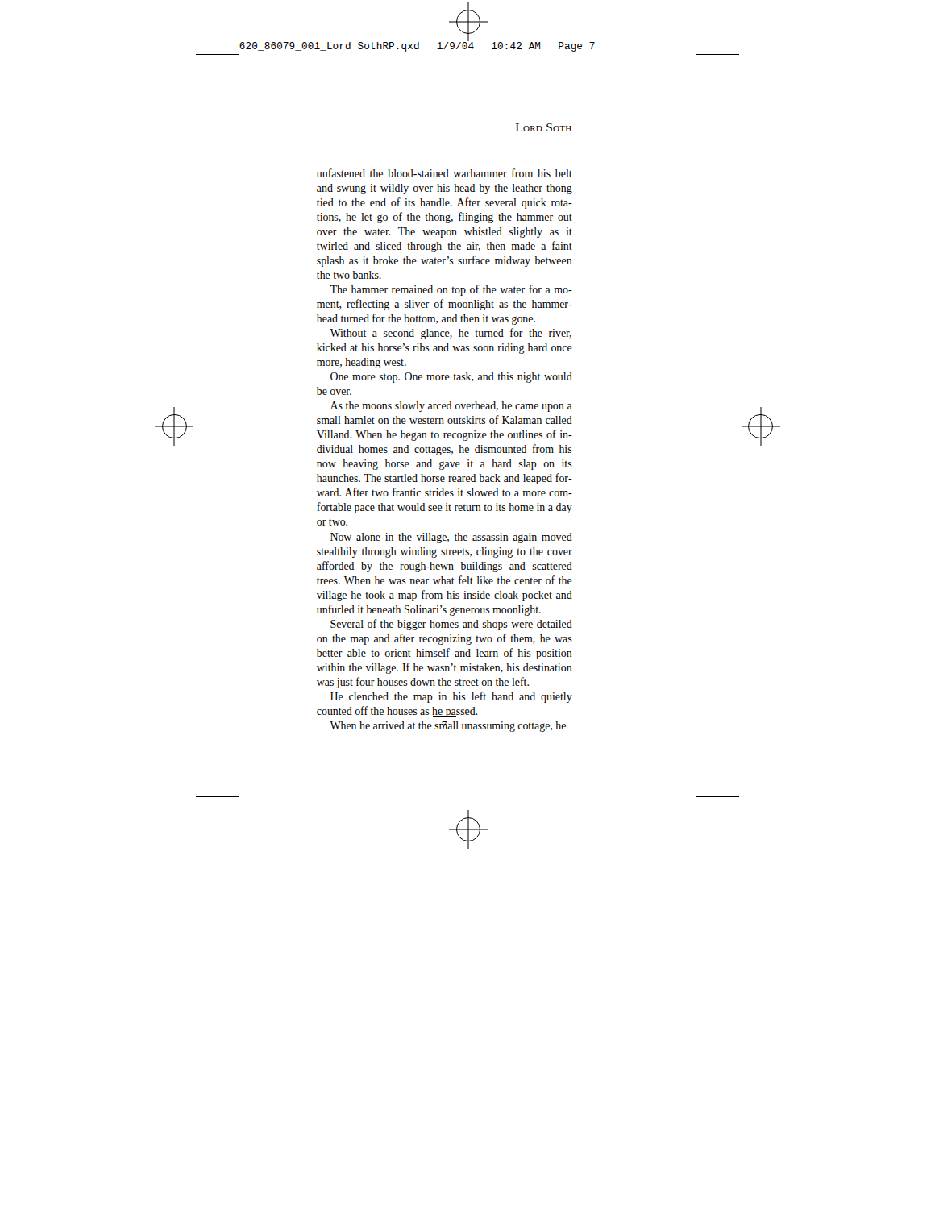620_86079_001_Lord SothRP.qxd 1/9/04 10:42 AM Page 7
Lord Soth
unfastened the blood-stained warhammer from his belt and swung it wildly over his head by the leather thong tied to the end of its handle. After several quick rotations, he let go of the thong, flinging the hammer out over the water. The weapon whistled slightly as it twirled and sliced through the air, then made a faint splash as it broke the water’s surface midway between the two banks.
The hammer remained on top of the water for a moment, reflecting a sliver of moonlight as the hammerhead turned for the bottom, and then it was gone.
Without a second glance, he turned for the river, kicked at his horse’s ribs and was soon riding hard once more, heading west.
One more stop. One more task, and this night would be over.
As the moons slowly arced overhead, he came upon a small hamlet on the western outskirts of Kalaman called Villand. When he began to recognize the outlines of individual homes and cottages, he dismounted from his now heaving horse and gave it a hard slap on its haunches. The startled horse reared back and leaped forward. After two frantic strides it slowed to a more comfortable pace that would see it return to its home in a day or two.
Now alone in the village, the assassin again moved stealthily through winding streets, clinging to the cover afforded by the rough-hewn buildings and scattered trees. When he was near what felt like the center of the village he took a map from his inside cloak pocket and unfurled it beneath Solinari’s generous moonlight.
Several of the bigger homes and shops were detailed on the map and after recognizing two of them, he was better able to orient himself and learn of his position within the village. If he wasn’t mistaken, his destination was just four houses down the street on the left.
He clenched the map in his left hand and quietly counted off the houses as he passed.
When he arrived at the small unassuming cottage, he
7